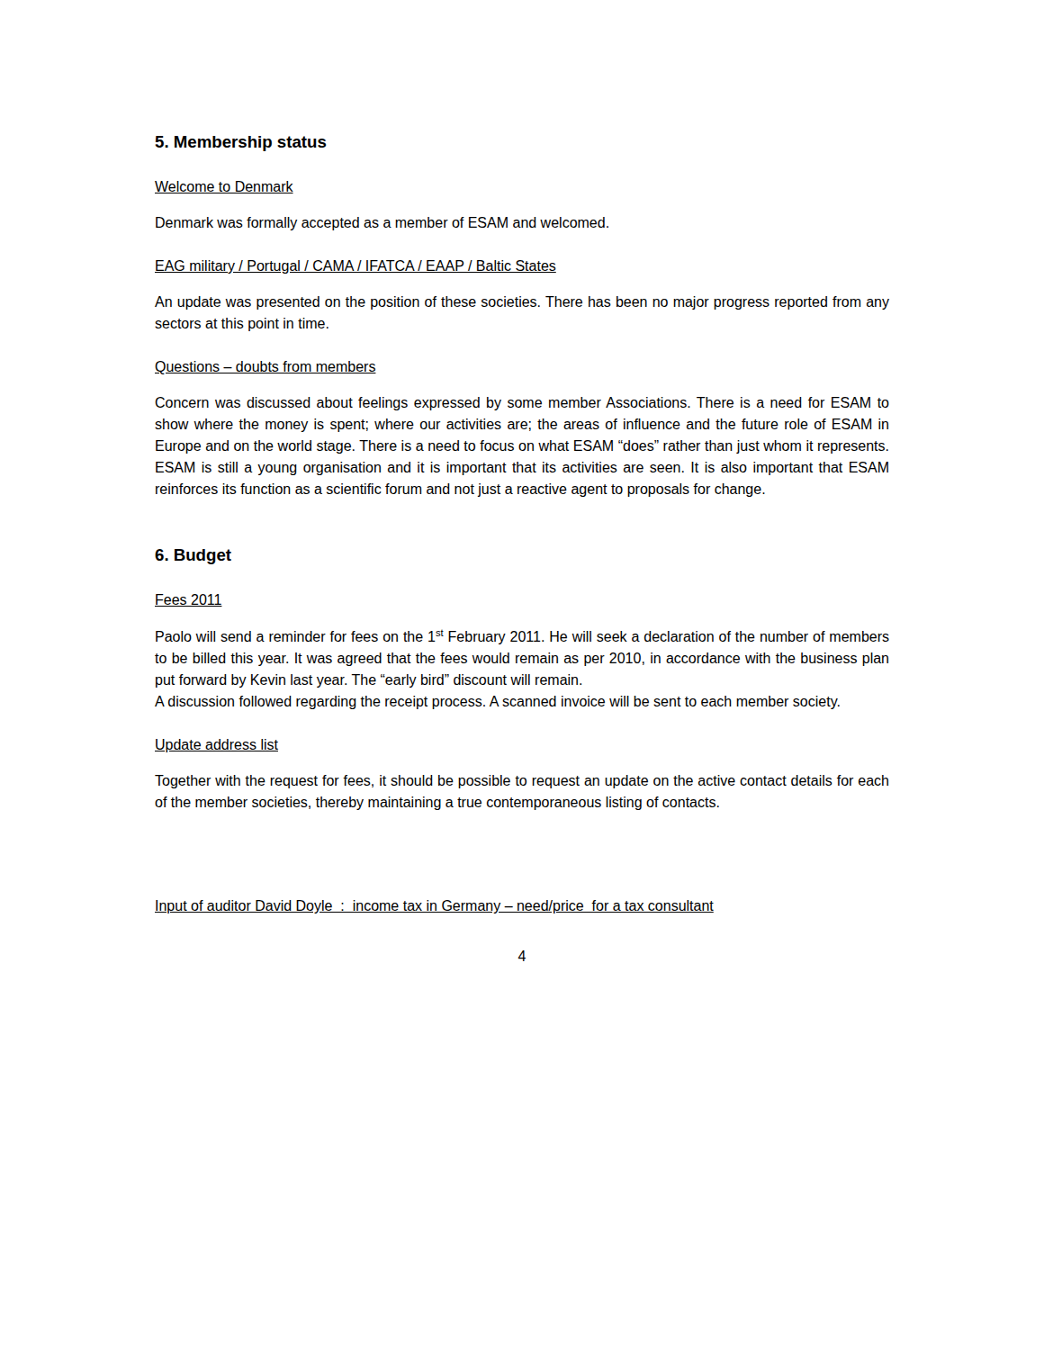5. Membership status
Welcome to Denmark
Denmark was formally accepted as a member of ESAM and welcomed.
EAG military / Portugal / CAMA / IFATCA / EAAP / Baltic States
An update was presented on the position of these societies. There has been no major progress reported from any sectors at this point in time.
Questions – doubts from members
Concern was discussed about feelings expressed by some member Associations. There is a need for ESAM to show where the money is spent; where our activities are; the areas of influence and the future role of ESAM in Europe and on the world stage. There is a need to focus on what ESAM “does” rather than just whom it represents. ESAM is still a young organisation and it is important that its activities are seen. It is also important that ESAM reinforces its function as a scientific forum and not just a reactive agent to proposals for change.
6. Budget
Fees 2011
Paolo will send a reminder for fees on the 1st February 2011. He will seek a declaration of the number of members to be billed this year. It was agreed that the fees would remain as per 2010, in accordance with the business plan put forward by Kevin last year. The “early bird” discount will remain.
A discussion followed regarding the receipt process. A scanned invoice will be sent to each member society.
Update address list
Together with the request for fees, it should be possible to request an update on the active contact details for each of the member societies, thereby maintaining a true contemporaneous listing of contacts.
Input of auditor David Doyle : income tax in Germany – need/price for a tax consultant
4